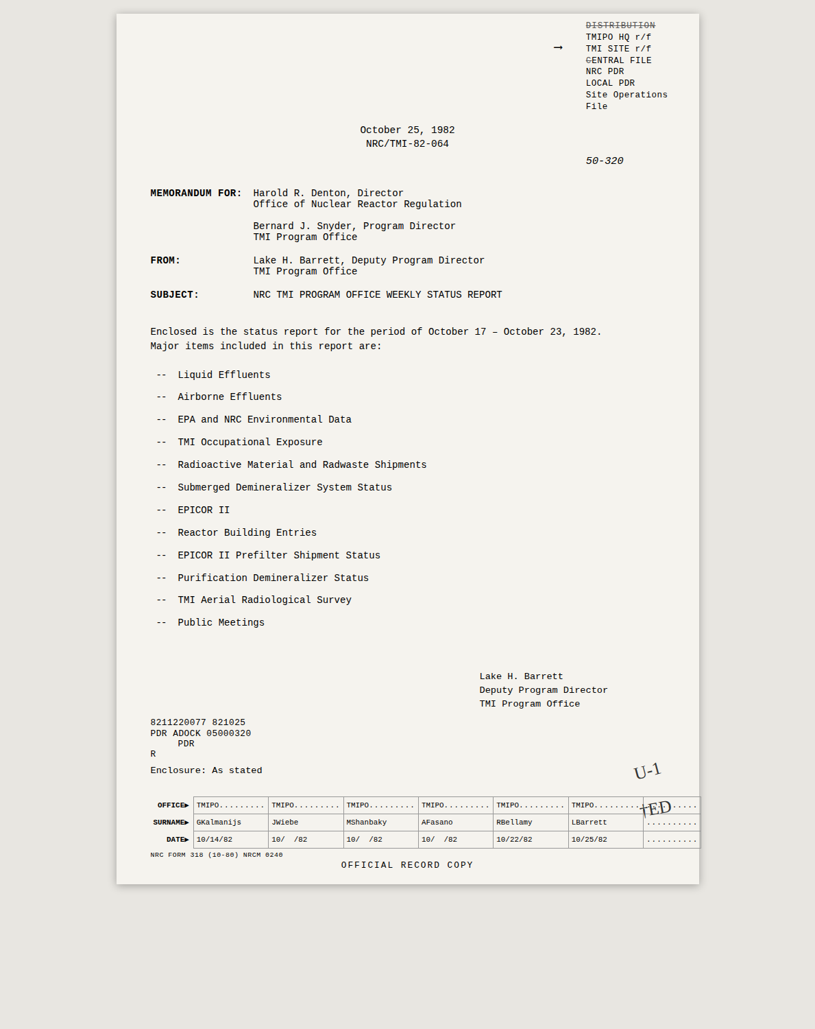DISTRIBUTION
TMIPO HQ r/f
TMI SITE r/f
CENTRAL FILE
NRC PDR
LOCAL PDR
Site Operations
File
⟶
October 25, 1982
NRC/TMI-82-064
50-320
| MEMORANDUM FOR: | Harold R. Denton, Director Office of Nuclear Reactor Regulation Bernard J. Snyder, Program Director TMI Program Office |
| FROM: | Lake H. Barrett, Deputy Program Director TMI Program Office |
| SUBJECT: | NRC TMI PROGRAM OFFICE WEEKLY STATUS REPORT |
Enclosed is the status report for the period of October 17 – October 23, 1982.
Major items included in this report are:
Liquid Effluents
Airborne Effluents
EPA and NRC Environmental Data
TMI Occupational Exposure
Radioactive Material and Radwaste Shipments
Submerged Demineralizer System Status
EPICOR II
Reactor Building Entries
EPICOR II Prefilter Shipment Status
Purification Demineralizer Status
TMI Aerial Radiological Survey
Public Meetings
Lake H. Barrett
Deputy Program Director
TMI Program Office
8211220077 821025PDR ADOCK 05000320 PDR
R
Enclosure: As stated
U-1 †ED
| OFFICE▶ | TMIPO ......... | TMIPO ......... | TMIPO ......... | TMIPO ......... | TMIPO ......... | TMIPO ......... | .......... |
| SURNAME▶ | GKalmanijs | JWiebe | MShanbaky | AFasano | RBellamy | LBarrett | .......... |
| DATE▶ | 10/14/82 | 10/ /82 | 10/ /82 | 10/ /82 | 10/22/82 | 10/25/82 | .......... |
NRC FORM 318 (10-80) NRCM 0240
OFFICIAL RECORD COPY